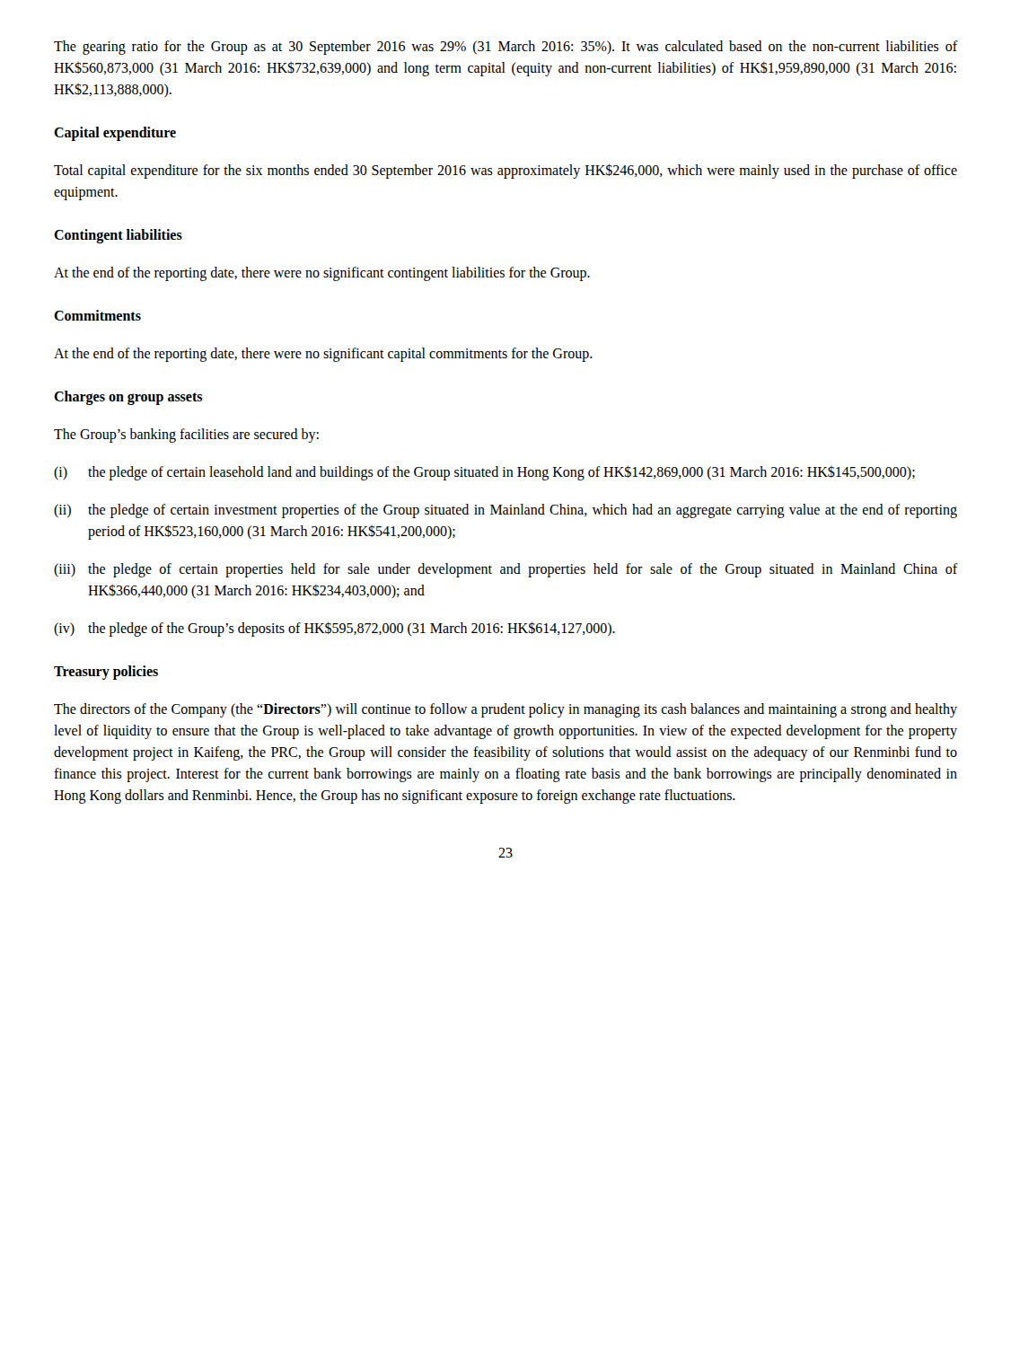The gearing ratio for the Group as at 30 September 2016 was 29% (31 March 2016: 35%). It was calculated based on the non-current liabilities of HK$560,873,000 (31 March 2016: HK$732,639,000) and long term capital (equity and non-current liabilities) of HK$1,959,890,000 (31 March 2016: HK$2,113,888,000).
Capital expenditure
Total capital expenditure for the six months ended 30 September 2016 was approximately HK$246,000, which were mainly used in the purchase of office equipment.
Contingent liabilities
At the end of the reporting date, there were no significant contingent liabilities for the Group.
Commitments
At the end of the reporting date, there were no significant capital commitments for the Group.
Charges on group assets
The Group’s banking facilities are secured by:
(i)
the pledge of certain leasehold land and buildings of the Group situated in Hong Kong of HK$142,869,000 (31 March 2016: HK$145,500,000);
(ii)
the pledge of certain investment properties of the Group situated in Mainland China, which had an aggregate carrying value at the end of reporting period of HK$523,160,000 (31 March 2016: HK$541,200,000);
(iii)
the pledge of certain properties held for sale under development and properties held for sale of the Group situated in Mainland China of HK$366,440,000 (31 March 2016: HK$234,403,000); and
(iv)
the pledge of the Group’s deposits of HK$595,872,000 (31 March 2016: HK$614,127,000).
Treasury policies
The directors of the Company (the “Directors”) will continue to follow a prudent policy in managing its cash balances and maintaining a strong and healthy level of liquidity to ensure that the Group is well-placed to take advantage of growth opportunities. In view of the expected development for the property development project in Kaifeng, the PRC, the Group will consider the feasibility of solutions that would assist on the adequacy of our Renminbi fund to finance this project. Interest for the current bank borrowings are mainly on a floating rate basis and the bank borrowings are principally denominated in Hong Kong dollars and Renminbi. Hence, the Group has no significant exposure to foreign exchange rate fluctuations.
23